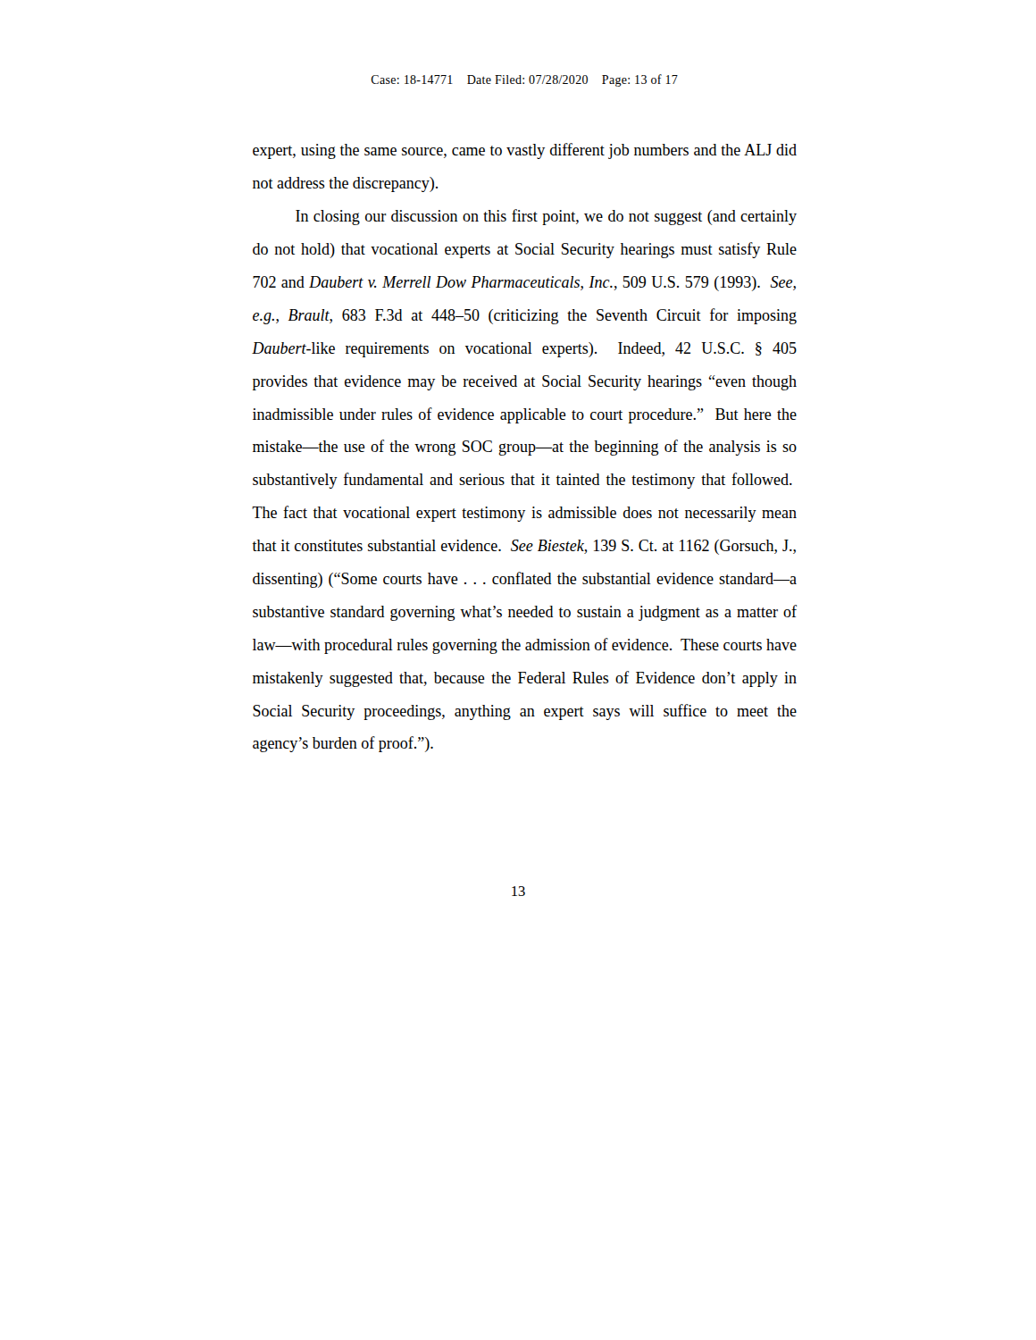Case: 18-14771 Date Filed: 07/28/2020 Page: 13 of 17
expert, using the same source, came to vastly different job numbers and the ALJ did not address the discrepancy).
In closing our discussion on this first point, we do not suggest (and certainly do not hold) that vocational experts at Social Security hearings must satisfy Rule 702 and Daubert v. Merrell Dow Pharmaceuticals, Inc., 509 U.S. 579 (1993). See, e.g., Brault, 683 F.3d at 448–50 (criticizing the Seventh Circuit for imposing Daubert-like requirements on vocational experts). Indeed, 42 U.S.C. § 405 provides that evidence may be received at Social Security hearings “even though inadmissible under rules of evidence applicable to court procedure.” But here the mistake—the use of the wrong SOC group—at the beginning of the analysis is so substantively fundamental and serious that it tainted the testimony that followed. The fact that vocational expert testimony is admissible does not necessarily mean that it constitutes substantial evidence. See Biestek, 139 S. Ct. at 1162 (Gorsuch, J., dissenting) (“Some courts have . . . conflated the substantial evidence standard—a substantive standard governing what’s needed to sustain a judgment as a matter of law—with procedural rules governing the admission of evidence. These courts have mistakenly suggested that, because the Federal Rules of Evidence don’t apply in Social Security proceedings, anything an expert says will suffice to meet the agency’s burden of proof.”).
13